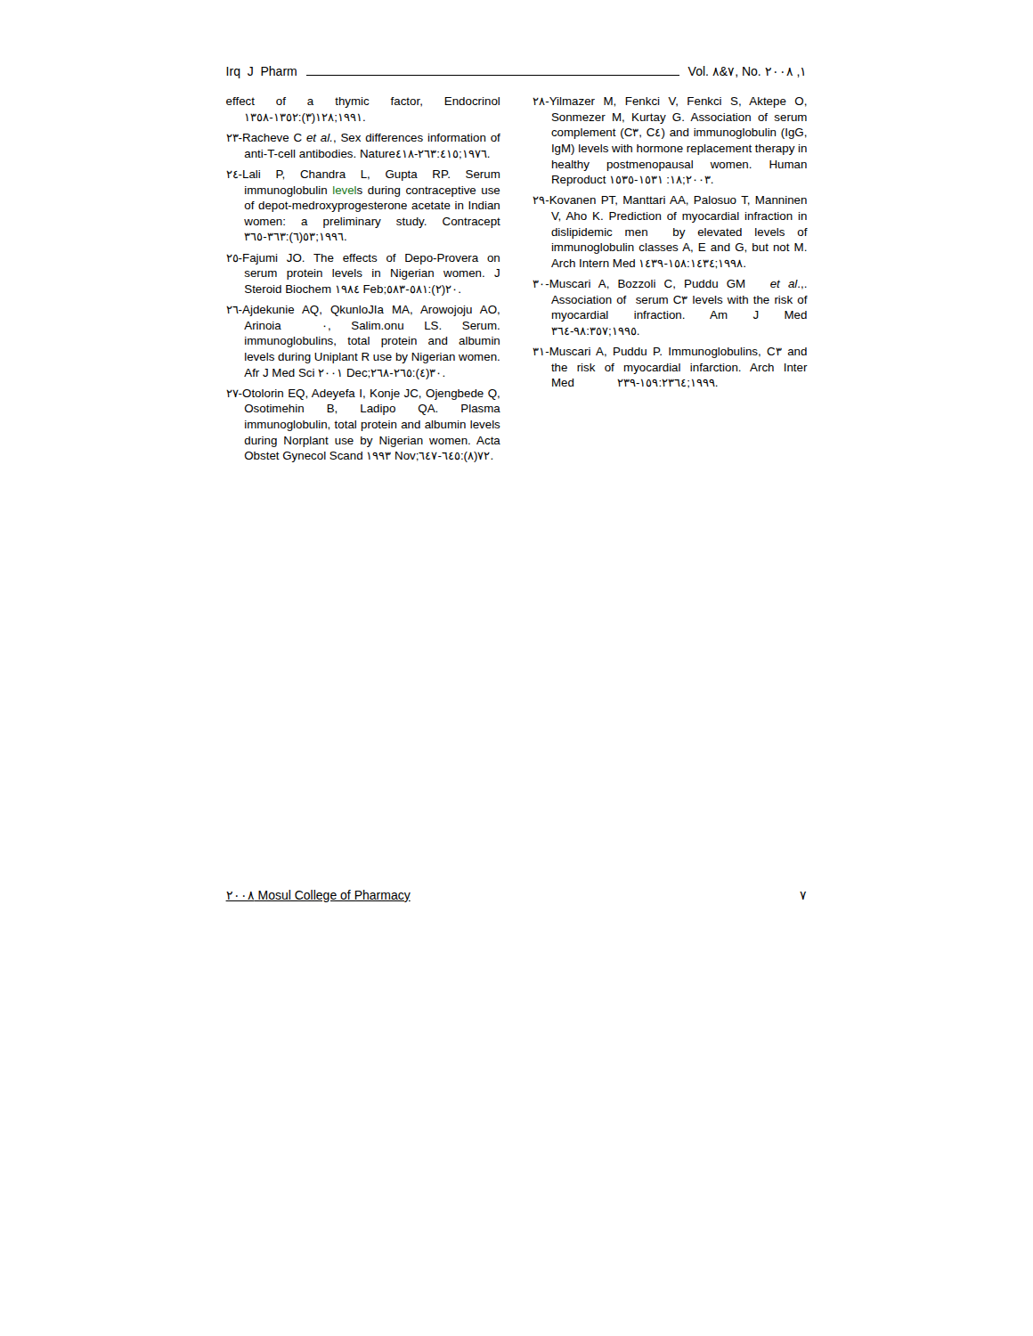Irq J Pharm Vol. ٧&٨, No. ١, ٢٠٠٨
effect of a thymic factor, Endocrinol ١٩٩١;١٢٨(٣):١٣٥٢-١٣٥٨.
٢٣-Racheve C et al., Sex differences information of anti-T-cell antibodies. Nature١٩٧٦;٢٦٣:٤١٥-٤١٨.
٢٤-Lali P, Chandra L, Gupta RP. Serum immunoglobulin levels during contraceptive use of depot-medroxyprogesterone acetate in Indian women: a preliminary study. Contracept ١٩٩٦;٥٣(٦):٣٦٣-٣٦٥.
٢٥-Fajumi JO. The effects of Depo-Provera on serum protein levels in Nigerian women. J Steroid Biochem ١٩٨٤ Feb;٢٠(٢):٥٨١-٥٨٣.
٢٦-Ajdekunie AQ, QkunloJIa MA, Arowojoju AO, Arinoia ٠, Salim.onu LS. Serum. immunoglobulins, total protein and albumin levels during Uniplant R use by Nigerian women. Afr J Med Sci ٢٠٠١ Dec;٣٠(٤):٢٦٥-٢٦٨.
٢٧-Otolorin EQ, Adeyefa I, Konje JC, Ojengbede Q, Osotimehin B, Ladipo QA. Plasma immunoglobulin, total protein and albumin levels during Norplant use by Nigerian women. Acta Obstet Gynecol Scand ١٩٩٣ Nov;٧٢(٨):٦٤٥-٦٤٧.
٢٨-Yilmazer M, Fenkci V, Fenkci S, Aktepe O, Sonmezer M, Kurtay G. Association of serum complement (C٣, C٤) and immunoglobulin (IgG, IgM) levels with hormone replacement therapy in healthy postmenopausal women. Human Reproduct ٢٠٠٣;١٨: ١٥٣١-١٥٣٥.
٢٩-Kovanen PT, Manttari AA, Palosuo T, Manninen V, Aho K. Prediction of myocardial infraction in dislipidemic men by elevated levels of immunoglobulin classes A, E and G, but not M. Arch Intern Med ١٩٩٨;١٥٨:١٤٣٤-١٤٣٩.
٣٠-Muscari A, Bozzoli C, Puddu GM et al.,. Association of serum C٣ levels with the risk of myocardial infraction. Am J Med ١٩٩٥;٩٨:٣٥٧-٣٦٤.
٣١-Muscari A, Puddu P. Immunoglobulins, C٣ and the risk of myocardial infarction. Arch Inter Med ١٩٩٩;١٥٩:٢٣٦٤-٢٣٩.
٢٠٠٨ Mosul College of Pharmacy ٧